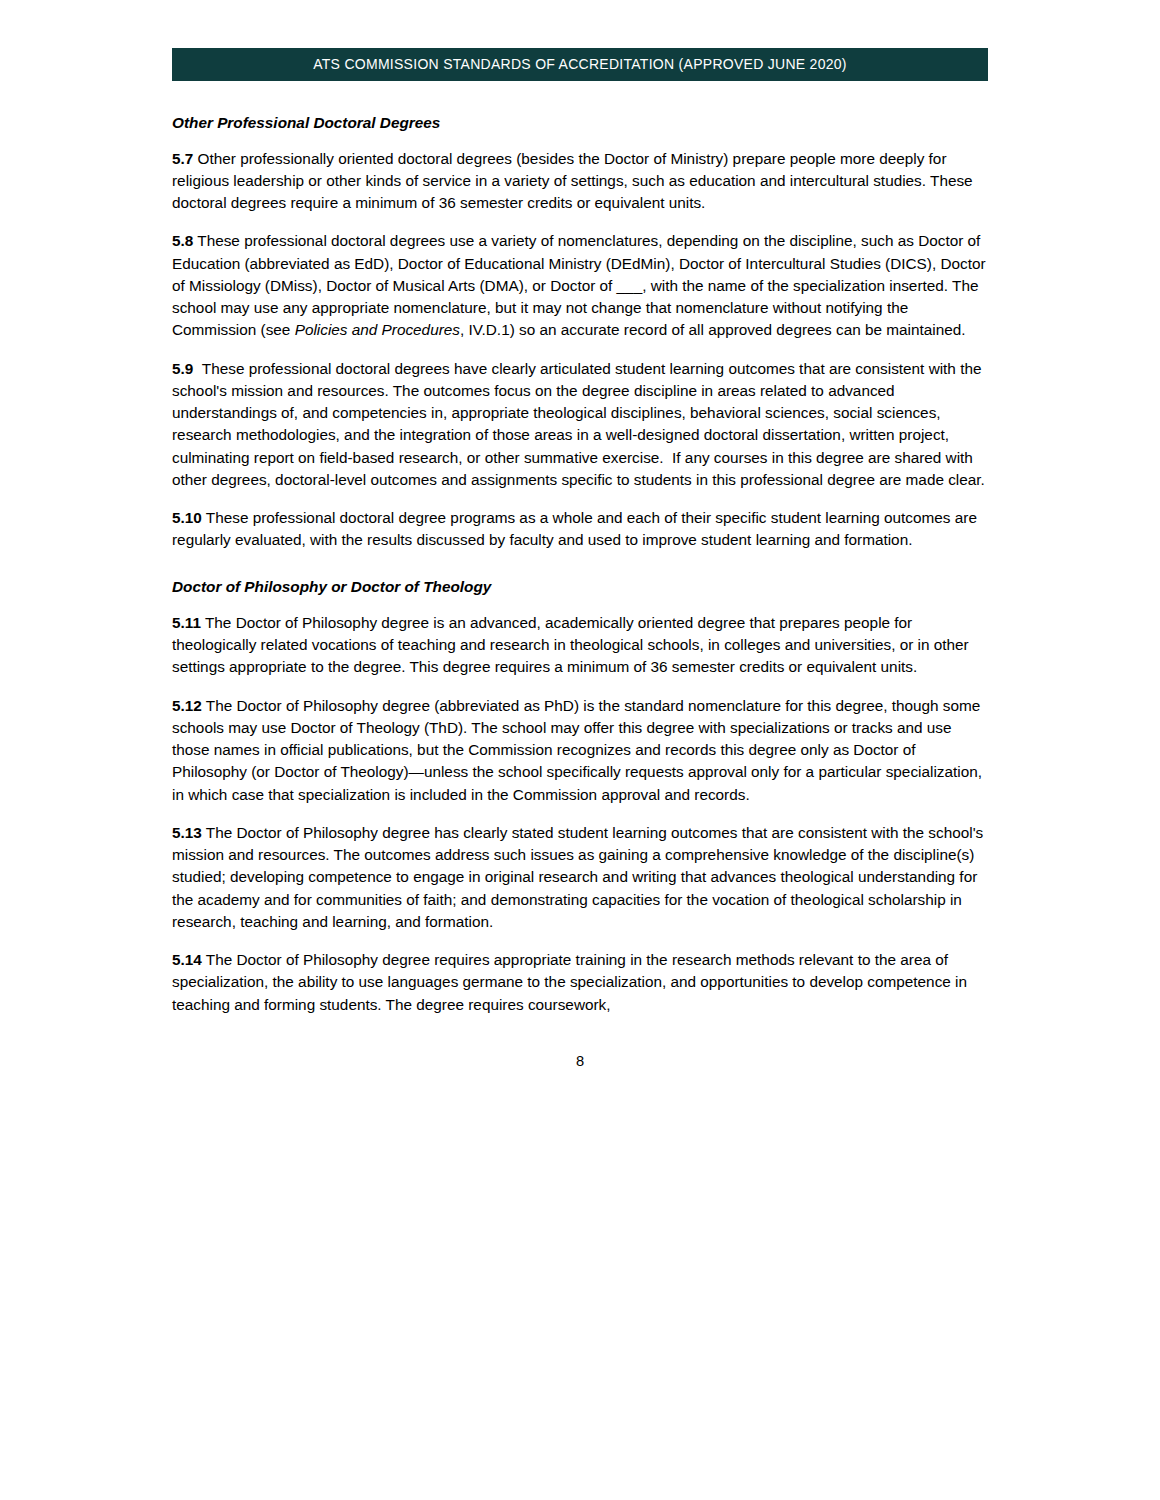ATS COMMISSION STANDARDS OF ACCREDITATION (APPROVED JUNE 2020)
Other Professional Doctoral Degrees
5.7 Other professionally oriented doctoral degrees (besides the Doctor of Ministry) prepare people more deeply for religious leadership or other kinds of service in a variety of settings, such as education and intercultural studies. These doctoral degrees require a minimum of 36 semester credits or equivalent units.
5.8 These professional doctoral degrees use a variety of nomenclatures, depending on the discipline, such as Doctor of Education (abbreviated as EdD), Doctor of Educational Ministry (DEdMin), Doctor of Intercultural Studies (DICS), Doctor of Missiology (DMiss), Doctor of Musical Arts (DMA), or Doctor of ___, with the name of the specialization inserted. The school may use any appropriate nomenclature, but it may not change that nomenclature without notifying the Commission (see Policies and Procedures, IV.D.1) so an accurate record of all approved degrees can be maintained.
5.9 These professional doctoral degrees have clearly articulated student learning outcomes that are consistent with the school's mission and resources. The outcomes focus on the degree discipline in areas related to advanced understandings of, and competencies in, appropriate theological disciplines, behavioral sciences, social sciences, research methodologies, and the integration of those areas in a well-designed doctoral dissertation, written project, culminating report on field-based research, or other summative exercise. If any courses in this degree are shared with other degrees, doctoral-level outcomes and assignments specific to students in this professional degree are made clear.
5.10 These professional doctoral degree programs as a whole and each of their specific student learning outcomes are regularly evaluated, with the results discussed by faculty and used to improve student learning and formation.
Doctor of Philosophy or Doctor of Theology
5.11 The Doctor of Philosophy degree is an advanced, academically oriented degree that prepares people for theologically related vocations of teaching and research in theological schools, in colleges and universities, or in other settings appropriate to the degree. This degree requires a minimum of 36 semester credits or equivalent units.
5.12 The Doctor of Philosophy degree (abbreviated as PhD) is the standard nomenclature for this degree, though some schools may use Doctor of Theology (ThD). The school may offer this degree with specializations or tracks and use those names in official publications, but the Commission recognizes and records this degree only as Doctor of Philosophy (or Doctor of Theology)—unless the school specifically requests approval only for a particular specialization, in which case that specialization is included in the Commission approval and records.
5.13 The Doctor of Philosophy degree has clearly stated student learning outcomes that are consistent with the school's mission and resources. The outcomes address such issues as gaining a comprehensive knowledge of the discipline(s) studied; developing competence to engage in original research and writing that advances theological understanding for the academy and for communities of faith; and demonstrating capacities for the vocation of theological scholarship in research, teaching and learning, and formation.
5.14 The Doctor of Philosophy degree requires appropriate training in the research methods relevant to the area of specialization, the ability to use languages germane to the specialization, and opportunities to develop competence in teaching and forming students. The degree requires coursework,
8